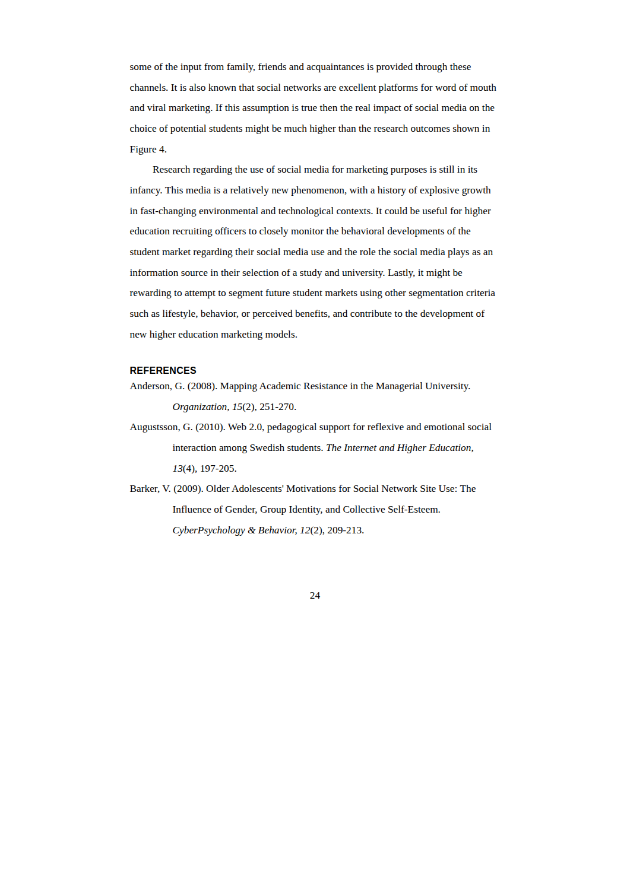some of the input from family, friends and acquaintances is provided through these channels. It is also known that social networks are excellent platforms for word of mouth and viral marketing. If this assumption is true then the real impact of social media on the choice of potential students might be much higher than the research outcomes shown in Figure 4.
Research regarding the use of social media for marketing purposes is still in its infancy. This media is a relatively new phenomenon, with a history of explosive growth in fast-changing environmental and technological contexts. It could be useful for higher education recruiting officers to closely monitor the behavioral developments of the student market regarding their social media use and the role the social media plays as an information source in their selection of a study and university. Lastly, it might be rewarding to attempt to segment future student markets using other segmentation criteria such as lifestyle, behavior, or perceived benefits, and contribute to the development of new higher education marketing models.
REFERENCES
Anderson, G. (2008). Mapping Academic Resistance in the Managerial University. Organization, 15(2), 251-270.
Augustsson, G. (2010). Web 2.0, pedagogical support for reflexive and emotional social interaction among Swedish students. The Internet and Higher Education, 13(4), 197-205.
Barker, V. (2009). Older Adolescents' Motivations for Social Network Site Use: The Influence of Gender, Group Identity, and Collective Self-Esteem. CyberPsychology & Behavior, 12(2), 209-213.
24